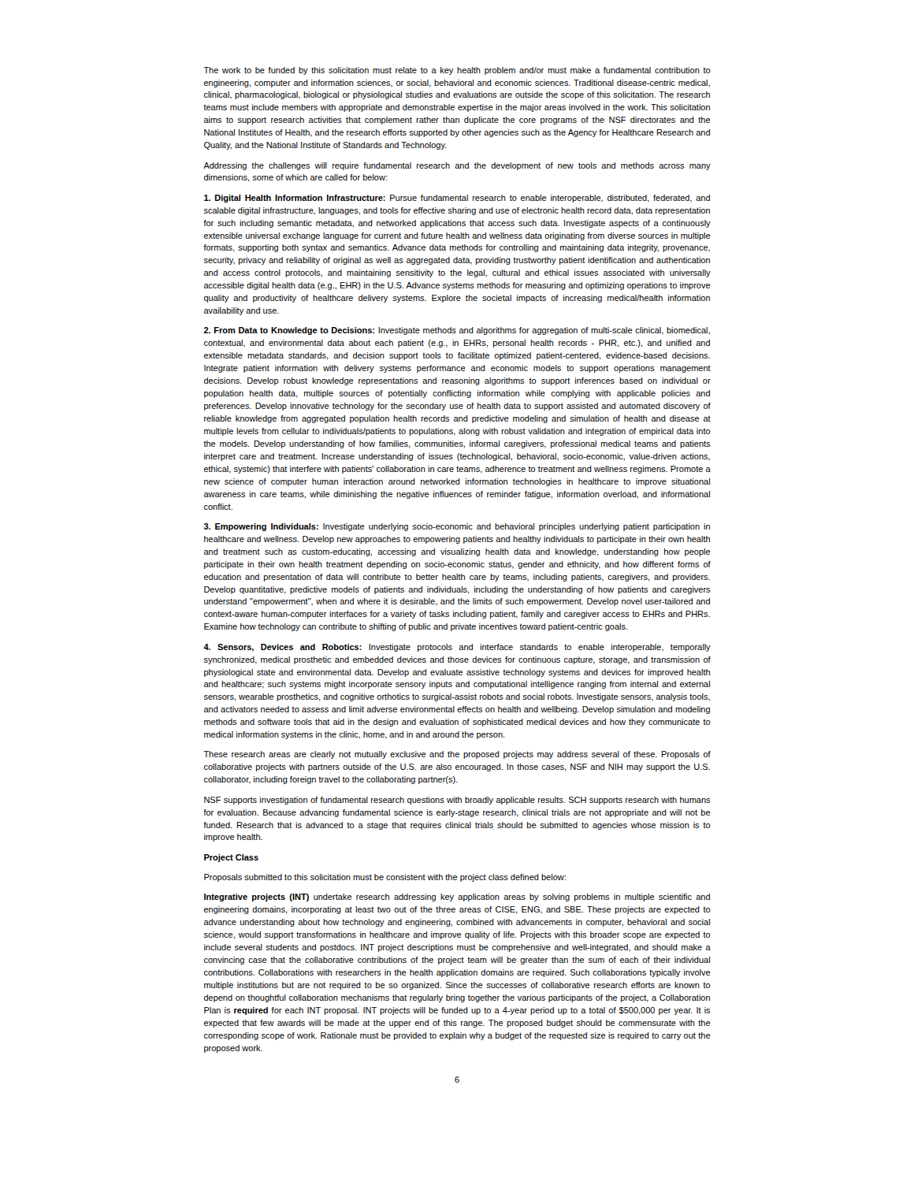The work to be funded by this solicitation must relate to a key health problem and/or must make a fundamental contribution to engineering, computer and information sciences, or social, behavioral and economic sciences. Traditional disease-centric medical, clinical, pharmacological, biological or physiological studies and evaluations are outside the scope of this solicitation. The research teams must include members with appropriate and demonstrable expertise in the major areas involved in the work. This solicitation aims to support research activities that complement rather than duplicate the core programs of the NSF directorates and the National Institutes of Health, and the research efforts supported by other agencies such as the Agency for Healthcare Research and Quality, and the National Institute of Standards and Technology.
Addressing the challenges will require fundamental research and the development of new tools and methods across many dimensions, some of which are called for below:
1. Digital Health Information Infrastructure: Pursue fundamental research to enable interoperable, distributed, federated, and scalable digital infrastructure, languages, and tools for effective sharing and use of electronic health record data, data representation for such including semantic metadata, and networked applications that access such data. Investigate aspects of a continuously extensible universal exchange language for current and future health and wellness data originating from diverse sources in multiple formats, supporting both syntax and semantics. Advance data methods for controlling and maintaining data integrity, provenance, security, privacy and reliability of original as well as aggregated data, providing trustworthy patient identification and authentication and access control protocols, and maintaining sensitivity to the legal, cultural and ethical issues associated with universally accessible digital health data (e.g., EHR) in the U.S. Advance systems methods for measuring and optimizing operations to improve quality and productivity of healthcare delivery systems. Explore the societal impacts of increasing medical/health information availability and use.
2. From Data to Knowledge to Decisions: Investigate methods and algorithms for aggregation of multi-scale clinical, biomedical, contextual, and environmental data about each patient (e.g., in EHRs, personal health records - PHR, etc.), and unified and extensible metadata standards, and decision support tools to facilitate optimized patient-centered, evidence-based decisions. Integrate patient information with delivery systems performance and economic models to support operations management decisions. Develop robust knowledge representations and reasoning algorithms to support inferences based on individual or population health data, multiple sources of potentially conflicting information while complying with applicable policies and preferences. Develop innovative technology for the secondary use of health data to support assisted and automated discovery of reliable knowledge from aggregated population health records and predictive modeling and simulation of health and disease at multiple levels from cellular to individuals/patients to populations, along with robust validation and integration of empirical data into the models. Develop understanding of how families, communities, informal caregivers, professional medical teams and patients interpret care and treatment. Increase understanding of issues (technological, behavioral, socio-economic, value-driven actions, ethical, systemic) that interfere with patients' collaboration in care teams, adherence to treatment and wellness regimens. Promote a new science of computer human interaction around networked information technologies in healthcare to improve situational awareness in care teams, while diminishing the negative influences of reminder fatigue, information overload, and informational conflict.
3. Empowering Individuals: Investigate underlying socio-economic and behavioral principles underlying patient participation in healthcare and wellness. Develop new approaches to empowering patients and healthy individuals to participate in their own health and treatment such as custom-educating, accessing and visualizing health data and knowledge, understanding how people participate in their own health treatment depending on socio-economic status, gender and ethnicity, and how different forms of education and presentation of data will contribute to better health care by teams, including patients, caregivers, and providers. Develop quantitative, predictive models of patients and individuals, including the understanding of how patients and caregivers understand "empowerment", when and where it is desirable, and the limits of such empowerment. Develop novel user-tailored and context-aware human-computer interfaces for a variety of tasks including patient, family and caregiver access to EHRs and PHRs. Examine how technology can contribute to shifting of public and private incentives toward patient-centric goals.
4. Sensors, Devices and Robotics: Investigate protocols and interface standards to enable interoperable, temporally synchronized, medical prosthetic and embedded devices and those devices for continuous capture, storage, and transmission of physiological state and environmental data. Develop and evaluate assistive technology systems and devices for improved health and healthcare; such systems might incorporate sensory inputs and computational intelligence ranging from internal and external sensors, wearable prosthetics, and cognitive orthotics to surgical-assist robots and social robots. Investigate sensors, analysis tools, and activators needed to assess and limit adverse environmental effects on health and wellbeing. Develop simulation and modeling methods and software tools that aid in the design and evaluation of sophisticated medical devices and how they communicate to medical information systems in the clinic, home, and in and around the person.
These research areas are clearly not mutually exclusive and the proposed projects may address several of these. Proposals of collaborative projects with partners outside of the U.S. are also encouraged. In those cases, NSF and NIH may support the U.S. collaborator, including foreign travel to the collaborating partner(s).
NSF supports investigation of fundamental research questions with broadly applicable results. SCH supports research with humans for evaluation. Because advancing fundamental science is early-stage research, clinical trials are not appropriate and will not be funded. Research that is advanced to a stage that requires clinical trials should be submitted to agencies whose mission is to improve health.
Project Class
Proposals submitted to this solicitation must be consistent with the project class defined below:
Integrative projects (INT) undertake research addressing key application areas by solving problems in multiple scientific and engineering domains, incorporating at least two out of the three areas of CISE, ENG, and SBE. These projects are expected to advance understanding about how technology and engineering, combined with advancements in computer, behavioral and social science, would support transformations in healthcare and improve quality of life. Projects with this broader scope are expected to include several students and postdocs. INT project descriptions must be comprehensive and well-integrated, and should make a convincing case that the collaborative contributions of the project team will be greater than the sum of each of their individual contributions. Collaborations with researchers in the health application domains are required. Such collaborations typically involve multiple institutions but are not required to be so organized. Since the successes of collaborative research efforts are known to depend on thoughtful collaboration mechanisms that regularly bring together the various participants of the project, a Collaboration Plan is required for each INT proposal. INT projects will be funded up to a 4-year period up to a total of $500,000 per year. It is expected that few awards will be made at the upper end of this range. The proposed budget should be commensurate with the corresponding scope of work. Rationale must be provided to explain why a budget of the requested size is required to carry out the proposed work.
6